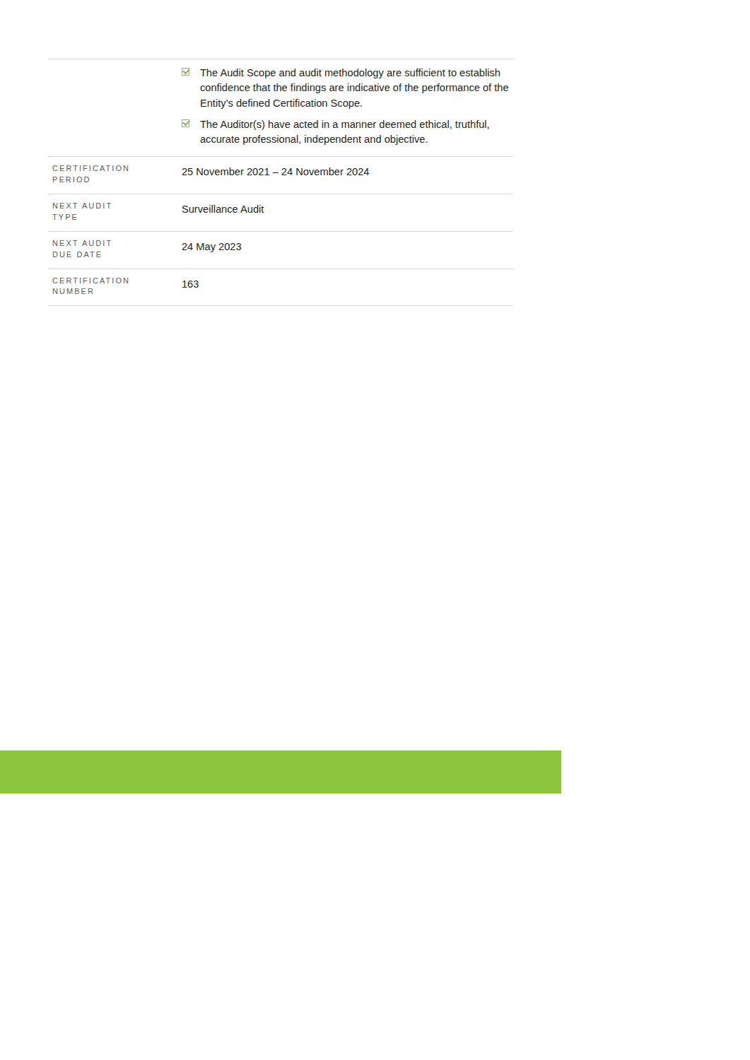| | The Audit Scope and audit methodology are sufficient to establish confidence that the findings are indicative of the performance of the Entity’s defined Certification Scope. The Auditor(s) have acted in a manner deemed ethical, truthful, accurate professional, independent and objective. |
| Certification Period | 25 November 2021 – 24 November 2024 |
| Next Audit Type | Surveillance Audit |
| Next Audit Due Date | 24 May 2023 |
| Certification Number | 163 |